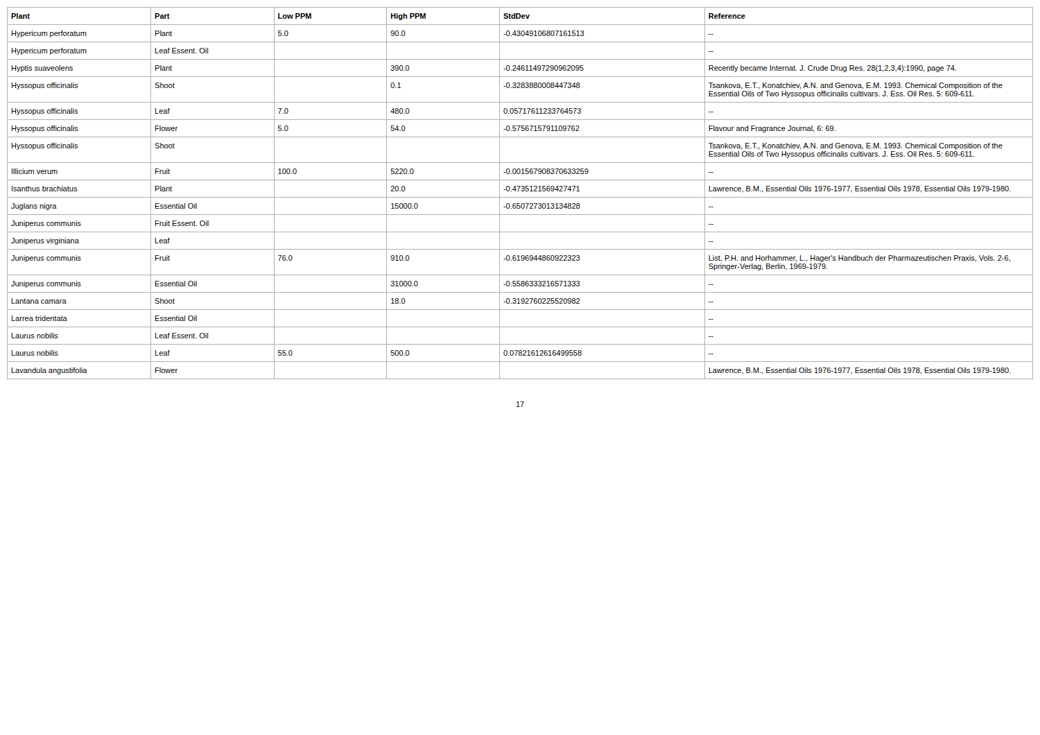| Plant | Part | Low PPM | High PPM | StdDev | Reference |
| --- | --- | --- | --- | --- | --- |
| Hypericum perforatum | Plant | 5.0 | 90.0 | -0.43049106807161513 | -- |
| Hypericum perforatum | Leaf Essent. Oil | | | | -- |
| Hyptis suaveolens | Plant | | 390.0 | -0.24611497290962095 | Recently became Internat. J. Crude Drug Res. 28(1,2,3,4):1990, page 74. |
| Hyssopus officinalis | Shoot | | 0.1 | -0.3283880008447348 | Tsankova, E.T., Konatchiev, A.N. and Genova, E.M. 1993. Chemical Composition of the Essential Oils of Two Hyssopus officinalis cultivars. J. Ess. Oil Res. 5: 609-611. |
| Hyssopus officinalis | Leaf | 7.0 | 480.0 | 0.05717611233764573 | -- |
| Hyssopus officinalis | Flower | 5.0 | 54.0 | -0.5756715791109762 | Flavour and Fragrance Journal, 6: 69. |
| Hyssopus officinalis | Shoot | | | | Tsankova, E.T., Konatchiev, A.N. and Genova, E.M. 1993. Chemical Composition of the Essential Oils of Two Hyssopus officinalis cultivars. J. Ess. Oil Res. 5: 609-611. |
| Illicium verum | Fruit | 100.0 | 5220.0 | -0.001567908370633259 | -- |
| Isanthus brachiatus | Plant | | 20.0 | -0.4735121569427471 | Lawrence, B.M., Essential Oils 1976-1977, Essential Oils 1978, Essential Oils 1979-1980. |
| Juglans nigra | Essential Oil | | 15000.0 | -0.6507273013134828 | -- |
| Juniperus communis | Fruit Essent. Oil | | | | -- |
| Juniperus virginiana | Leaf | | | | -- |
| Juniperus communis | Fruit | 76.0 | 910.0 | -0.6196944860922323 | List, P.H. and Horhammer, L., Hager's Handbuch der Pharmazeutischen Praxis, Vols. 2-6, Springer-Verlag, Berlin, 1969-1979. |
| Juniperus communis | Essential Oil | | 31000.0 | -0.5586333216571333 | -- |
| Lantana camara | Shoot | | 18.0 | -0.3192760225520982 | -- |
| Larrea tridentata | Essential Oil | | | | -- |
| Laurus nobilis | Leaf Essent. Oil | | | | -- |
| Laurus nobilis | Leaf | 55.0 | 500.0 | 0.07821612616499558 | -- |
| Lavandula angustifolia | Flower | | | | Lawrence, B.M., Essential Oils 1976-1977, Essential Oils 1978, Essential Oils 1979-1980. |
17